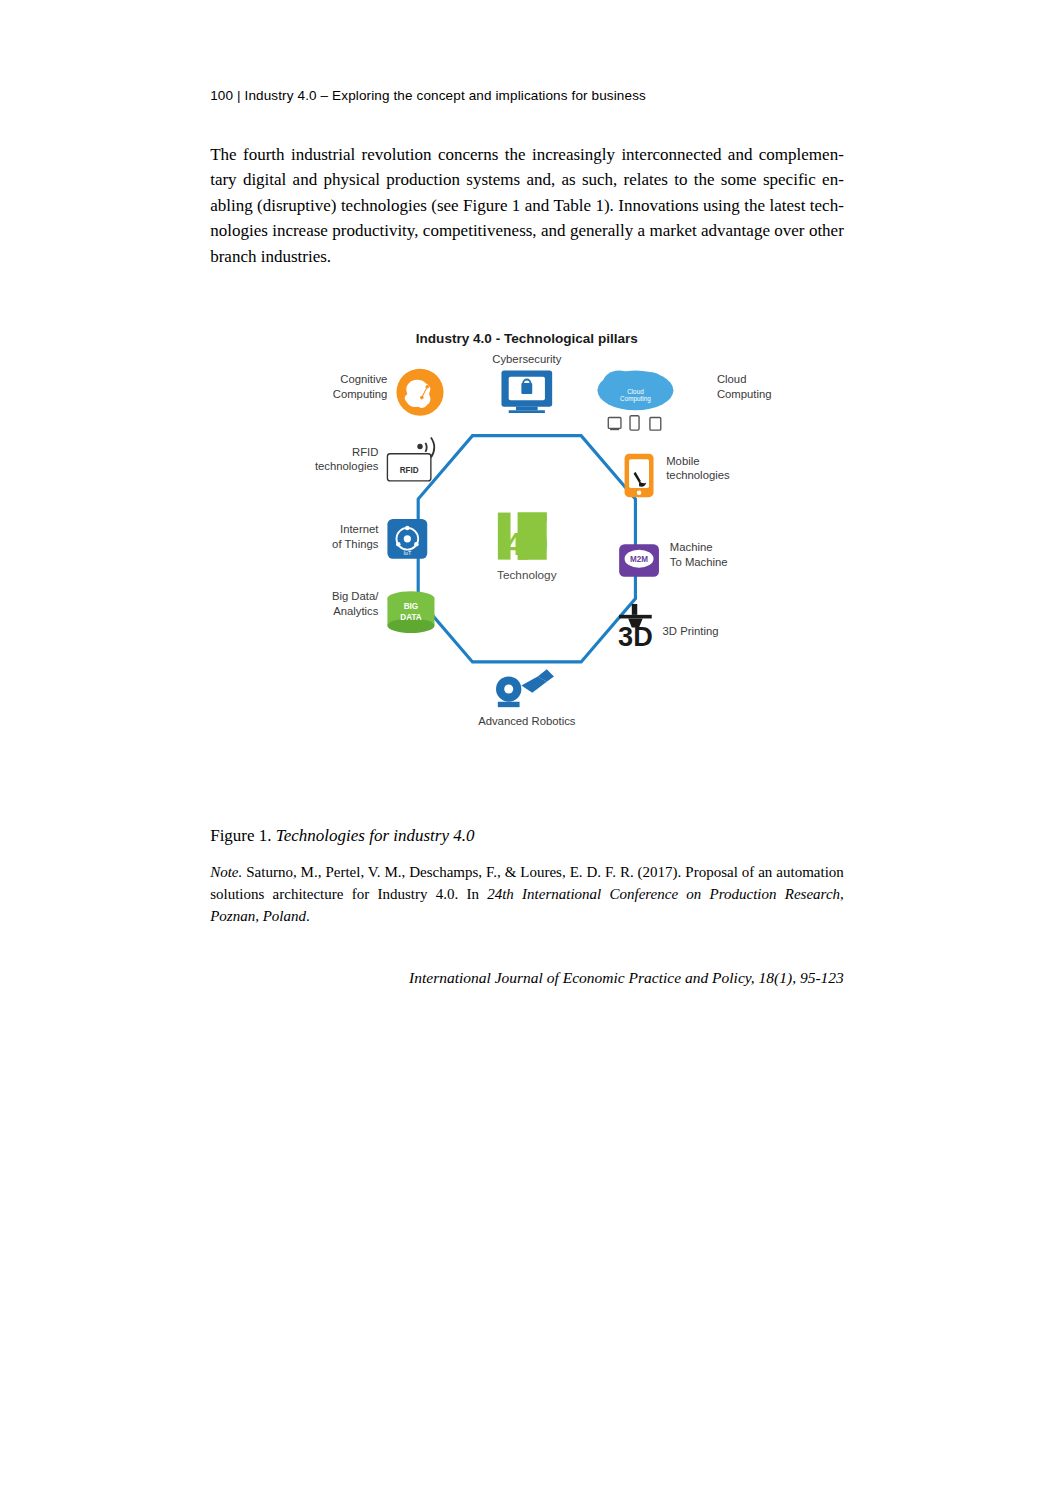100 | Industry 4.0 – Exploring the concept and implications for business
The fourth industrial revolution concerns the increasingly interconnected and complementary digital and physical production systems and, as such, relates to the some specific enabling (disruptive) technologies (see Figure 1 and Table 1). Innovations using the latest technologies increase productivity, competitiveness, and generally a market advantage over other branch industries.
Industry 4.0 - Technological pillars 4.0 Technology Cybersecurity Cloud Computing Cloud Computing Cognitive Computing RFID RFID technologies IoT Internet of Things BIG DATA Big Data/ Analytics Advanced Robotics 3D 3D Printing M2M Machine To Machine Mobile technologies
Figure 1. Technologies for industry 4.0
Note. Saturno, M., Pertel, V. M., Deschamps, F., & Loures, E. D. F. R. (2017). Proposal of an automation solutions architecture for Industry 4.0. In 24th International Conference on Production Research, Poznan, Poland.
International Journal of Economic Practice and Policy, 18(1), 95-123